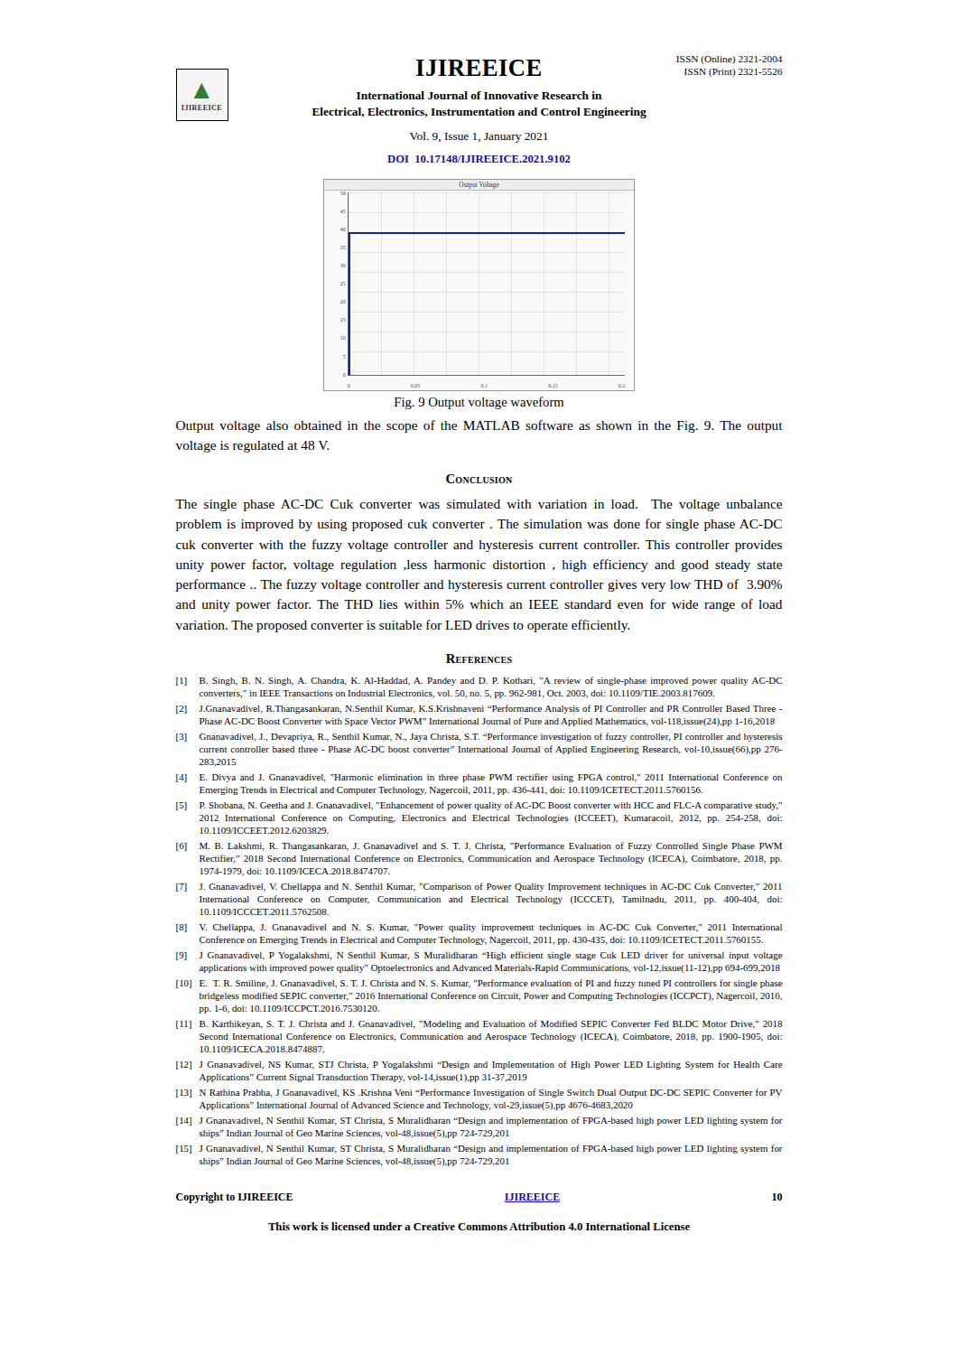ISSN (Online) 2321-2004
ISSN (Print) 2321-5526
▲
IJIREEICE
IJIREEICE
International Journal of Innovative Research in
Electrical, Electronics, Instrumentation and Control Engineering
Vol. 9, Issue 1, January 2021
DOI 10.17148/IJIREEICE.2021.9102
Output Voltage
50 45 40 35 30 25 20 15 10 5 0
0 0.05 0.1 0.15 0.2
Fig. 9 Output voltage waveform
Output voltage also obtained in the scope of the MATLAB software as shown in the Fig. 9. The output voltage is regulated at 48 V.
Conclusion
The single phase AC-DC Cuk converter was simulated with variation in load. The voltage unbalance problem is improved by using proposed cuk converter . The simulation was done for single phase AC-DC cuk converter with the fuzzy voltage controller and hysteresis current controller. This controller provides unity power factor, voltage regulation ,less harmonic distortion , high efficiency and good steady state performance .. The fuzzy voltage controller and hysteresis current controller gives very low THD of 3.90% and unity power factor. The THD lies within 5% which an IEEE standard even for wide range of load variation. The proposed converter is suitable for LED drives to operate efficiently.
References
B. Singh, B. N. Singh, A. Chandra, K. Al-Haddad, A. Pandey and D. P. Kothari, "A review of single-phase improved power quality AC-DC converters," in IEEE Transactions on Industrial Electronics, vol. 50, no. 5, pp. 962-981, Oct. 2003, doi: 10.1109/TIE.2003.817609.
J.Gnanavadivel, R.Thangasankaran, N.Senthil Kumar, K.S.Krishnaveni “Performance Analysis of PI Controller and PR Controller Based Three - Phase AC-DC Boost Converter with Space Vector PWM” International Journal of Pure and Applied Mathematics, vol-118,issue(24),pp 1-16,2018
Gnanavadivel, J., Devapriya, R., Senthil Kumar, N., Jaya Christa, S.T. “Performance investigation of fuzzy controller, PI controller and hysteresis current controller based three - Phase AC-DC boost converter” International Journal of Applied Engineering Research, vol-10,issue(66),pp 276-283,2015
E. Divya and J. Gnanavadivel, "Harmonic elimination in three phase PWM rectifier using FPGA control," 2011 International Conference on Emerging Trends in Electrical and Computer Technology, Nagercoil, 2011, pp. 436-441, doi: 10.1109/ICETECT.2011.5760156.
P. Shobana, N. Geetha and J. Gnanavadivel, "Enhancement of power quality of AC-DC Boost converter with HCC and FLC-A comparative study," 2012 International Conference on Computing, Electronics and Electrical Technologies (ICCEET), Kumaracoil, 2012, pp. 254-258, doi: 10.1109/ICCEET.2012.6203829.
M. B. Lakshmi, R. Thangasankaran, J. Gnanavadivel and S. T. J. Christa, "Performance Evaluation of Fuzzy Controlled Single Phase PWM Rectifier," 2018 Second International Conference on Electronics, Communication and Aerospace Technology (ICECA), Coimbatore, 2018, pp. 1974-1979, doi: 10.1109/ICECA.2018.8474707.
J. Gnanavadivel, V. Chellappa and N. Senthil Kumar, "Comparison of Power Quality Improvement techniques in AC-DC Cuk Converter," 2011 International Conference on Computer, Communication and Electrical Technology (ICCCET), Tamilnadu, 2011, pp. 400-404, doi: 10.1109/ICCCET.2011.5762508.
V. Chellappa, J. Gnanavadivel and N. S. Kumar, "Power quality improvement techniques in AC-DC Cuk Converter," 2011 International Conference on Emerging Trends in Electrical and Computer Technology, Nagercoil, 2011, pp. 430-435, doi: 10.1109/ICETECT.2011.5760155.
J Gnanavadivel, P Yogalakshmi, N Senthil Kumar, S Muralidharan “High efficient single stage Cuk LED driver for universal input voltage applications with improved power quality” Optoelectronics and Advanced Materials-Rapid Communications, vol-12,issue(11-12),pp 694-699,2018
E. T. R. Smiline, J. Gnanavadivel, S. T. J. Christa and N. S. Kumar, "Performance evaluation of PI and fuzzy tuned PI controllers for single phase bridgeless modified SEPIC converter," 2016 International Conference on Circuit, Power and Computing Technologies (ICCPCT), Nagercoil, 2016, pp. 1-6, doi: 10.1109/ICCPCT.2016.7530120.
B. Karthikeyan, S. T. J. Christa and J. Gnanavadivel, "Modeling and Evaluation of Modified SEPIC Converter Fed BLDC Motor Drive," 2018 Second International Conference on Electronics, Communication and Aerospace Technology (ICECA), Coimbatore, 2018, pp. 1900-1905, doi: 10.1109/ICECA.2018.8474887.
J Gnanavadivel, NS Kumar, STJ Christa, P Yogalakshmi “Design and Implementation of High Power LED Lighting System for Health Care Applications” Current Signal Transduction Therapy, vol-14,issue(1),pp 31-37,2019
N Rathina Prabha, J Gnanavadivel, KS .Krishna Veni “Performance Investigation of Single Switch Dual Output DC-DC SEPIC Converter for PV Applications” International Journal of Advanced Science and Technology, vol-29,issue(5),pp 4676-4683,2020
J Gnanavadivel, N Senthil Kumar, ST Christa, S Muralidharan “Design and implementation of FPGA-based high power LED lighting system for ships” Indian Journal of Geo Marine Sciences, vol-48,issue(5),pp 724-729,201
J Gnanavadivel, N Senthil Kumar, ST Christa, S Muralidharan “Design and implementation of FPGA-based high power LED lighting system for ships” Indian Journal of Geo Marine Sciences, vol-48,issue(5),pp 724-729,201
Copyright to IJIREEICE
IJIREEICE
10
This work is licensed under a Creative Commons Attribution 4.0 International License